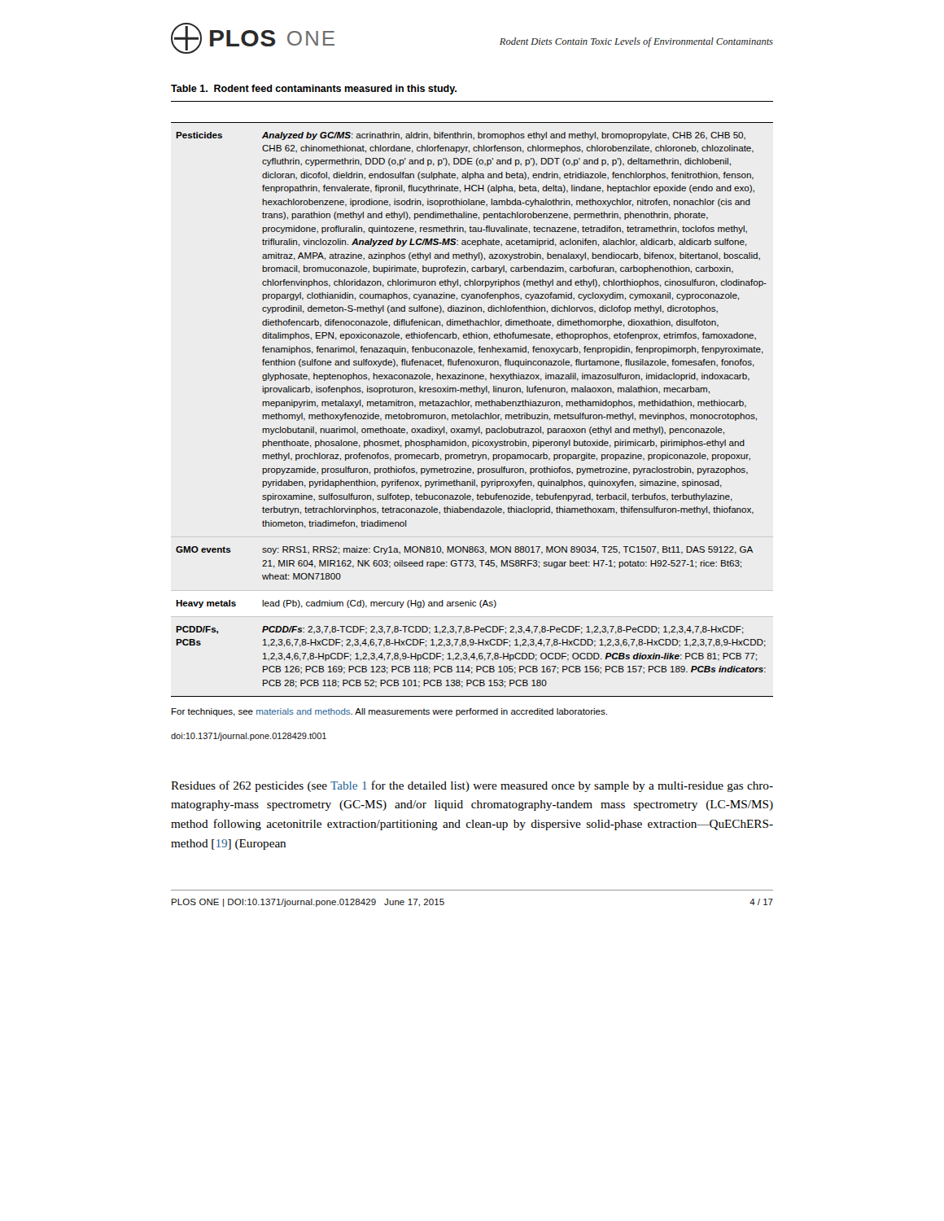PLOS
ONE
Rodent Diets Contain Toxic Levels of Environmental Contaminants
Table 1. Rodent feed contaminants measured in this study.
| Pesticides | Analyzed by GC/MS : acrinathrin, aldrin, bifenthrin, bromophos ethyl and methyl, bromopropylate, CHB 26, CHB 50, CHB 62, chinomethionat, chlordane, chlorfenapyr, chlorfenson, chlormephos, chlorobenzilate, chloroneb, chlozolinate, cyfluthrin, cypermethrin, DDD (o,p' and p, p'), DDE (o,p' and p, p'), DDT (o,p' and p, p'), deltamethrin, dichlobenil, dicloran, dicofol, dieldrin, endosulfan (sulphate, alpha and beta), endrin, etridiazole, fenchlorphos, fenitrothion, fenson, fenpropathrin, fenvalerate, fipronil, flucythrinate, HCH (alpha, beta, delta), lindane, heptachlor epoxide (endo and exo), hexachlorobenzene, iprodione, isodrin, isoprothiolane, lambda-cyhalothrin, methoxychlor, nitrofen, nonachlor (cis and trans), parathion (methyl and ethyl), pendimethaline, pentachlorobenzene, permethrin, phenothrin, phorate, procymidone, profluralin, quintozene, resmethrin, tau-fluvalinate, tecnazene, tetradifon, tetramethrin, toclofos methyl, trifluralin, vinclozolin. Analyzed by LC/MS-MS : acephate, acetamiprid, aclonifen, alachlor, aldicarb, aldicarb sulfone, amitraz, AMPA, atrazine, azinphos (ethyl and methyl), azoxystrobin, benalaxyl, bendiocarb, bifenox, bitertanol, boscalid, bromacil, bromuconazole, bupirimate, buprofezin, carbaryl, carbendazim, carbofuran, carbophenothion, carboxin, chlorfenvinphos, chloridazon, chlorimuron ethyl, chlorpyriphos (methyl and ethyl), chlorthiophos, cinosulfuron, clodinafop-propargyl, clothianidin, coumaphos, cyanazine, cyanofenphos, cyazofamid, cycloxydim, cymoxanil, cyproconazole, cyprodinil, demeton-S-methyl (and sulfone), diazinon, dichlofenthion, dichlorvos, diclofop methyl, dicrotophos, diethofencarb, difenoconazole, diflufenican, dimethachlor, dimethoate, dimethomorphe, dioxathion, disulfoton, ditalimphos, EPN, epoxiconazole, ethiofencarb, ethion, ethofumesate, ethoprophos, etofenprox, etrimfos, famoxadone, fenamiphos, fenarimol, fenazaquin, fenbuconazole, fenhexamid, fenoxycarb, fenpropidin, fenpropimorph, fenpyroximate, fenthion (sulfone and sulfoxyde), flufenacet, flufenoxuron, fluquinconazole, flurtamone, flusilazole, fomesafen, fonofos, glyphosate, heptenophos, hexaconazole, hexazinone, hexythiazox, imazalil, imazosulfuron, imidacloprid, indoxacarb, iprovalicarb, isofenphos, isoproturon, kresoxim-methyl, linuron, lufenuron, malaoxon, malathion, mecarbam, mepanipyrim, metalaxyl, metamitron, metazachlor, methabenzthiazuron, methamidophos, methidathion, methiocarb, methomyl, methoxyfenozide, metobromuron, metolachlor, metribuzin, metsulfuron-methyl, mevinphos, monocrotophos, myclobutanil, nuarimol, omethoate, oxadixyl, oxamyl, paclobutrazol, paraoxon (ethyl and methyl), penconazole, phenthoate, phosalone, phosmet, phosphamidon, picoxystrobin, piperonyl butoxide, pirimicarb, pirimiphos-ethyl and methyl, prochloraz, profenofos, promecarb, prometryn, propamocarb, propargite, propazine, propiconazole, propoxur, propyzamide, prosulfuron, prothiofos, pymetrozine, prosulfuron, prothiofos, pymetrozine, pyraclostrobin, pyrazophos, pyridaben, pyridaphenthion, pyrifenox, pyrimethanil, pyriproxyfen, quinalphos, quinoxyfen, simazine, spinosad, spiroxamine, sulfosulfuron, sulfotep, tebuconazole, tebufenozide, tebufenpyrad, terbacil, terbufos, terbuthylazine, terbutryn, tetrachlorvinphos, tetraconazole, thiabendazole, thiacloprid, thiamethoxam, thifensulfuron-methyl, thiofanox, thiometon, triadimefon, triadimenol |
| GMO events | soy: RRS1, RRS2; maize: Cry1a, MON810, MON863, MON 88017, MON 89034, T25, TC1507, Bt11, DAS 59122, GA 21, MIR 604, MIR162, NK 603; oilseed rape: GT73, T45, MS8RF3; sugar beet: H7-1; potato: H92-527-1; rice: Bt63; wheat: MON71800 |
| Heavy metals | lead (Pb), cadmium (Cd), mercury (Hg) and arsenic (As) |
| PCDD/Fs, PCBs | PCDD/Fs : 2,3,7,8-TCDF; 2,3,7,8-TCDD; 1,2,3,7,8-PeCDF; 2,3,4,7,8-PeCDF; 1,2,3,7,8-PeCDD; 1,2,3,4,7,8-HxCDF; 1,2,3,6,7,8-HxCDF; 2,3,4,6,7,8-HxCDF; 1,2,3,7,8,9-HxCDF; 1,2,3,4,7,8-HxCDD; 1,2,3,6,7,8-HxCDD; 1,2,3,7,8,9-HxCDD; 1,2,3,4,6,7,8-HpCDF; 1,2,3,4,7,8,9-HpCDF; 1,2,3,4,6,7,8-HpCDD; OCDF; OCDD. PCBs dioxin-like : PCB 81; PCB 77; PCB 126; PCB 169; PCB 123; PCB 118; PCB 114; PCB 105; PCB 167; PCB 156; PCB 157; PCB 189. PCBs indicators : PCB 28; PCB 118; PCB 52; PCB 101; PCB 138; PCB 153; PCB 180 |
For techniques, see materials and methods. All measurements were performed in accredited laboratories.
doi:10.1371/journal.pone.0128429.t001
Residues of 262 pesticides (see Table 1 for the detailed list) were measured once by sample by a multi-residue gas chromatography-mass spectrometry (GC-MS) and/or liquid chromatography-tandem mass spectrometry (LC-MS/MS) method following acetonitrile extraction/partitioning and clean-up by dispersive solid-phase extraction—QuEChERS-method [19] (European
PLOS ONE | DOI:10.1371/journal.pone.0128429 June 17, 2015
4 / 17